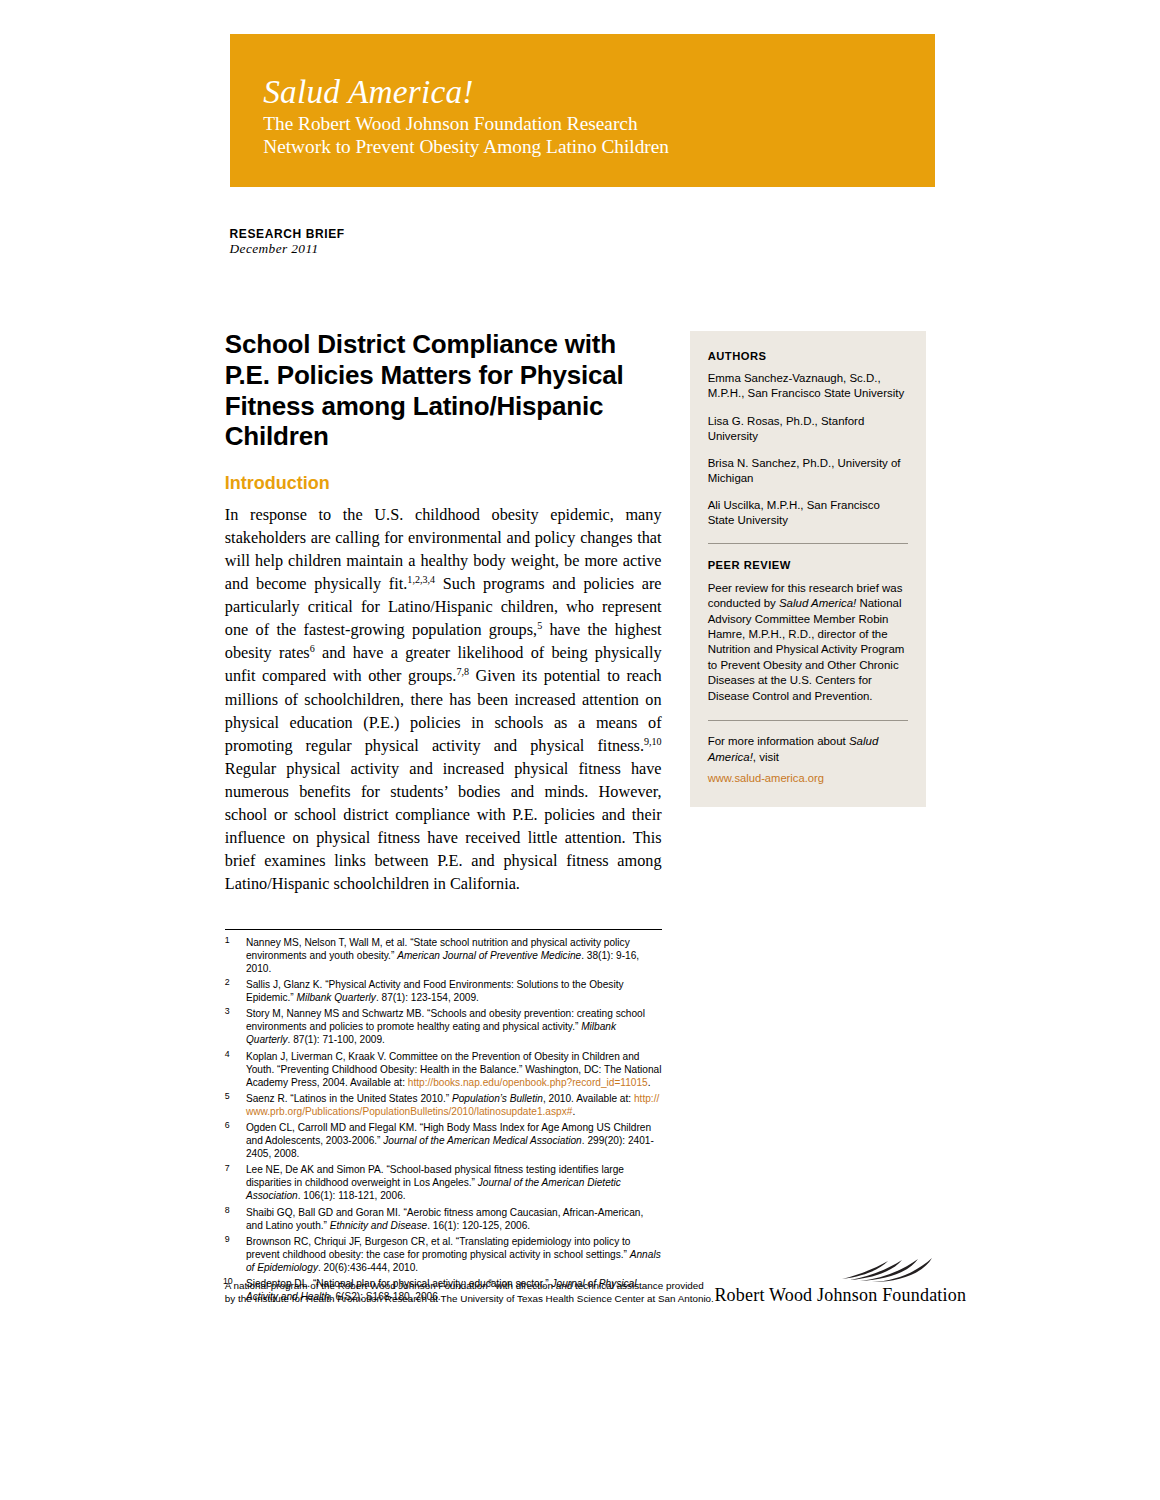Salud America!
The Robert Wood Johnson Foundation Research
Network to Prevent Obesity Among Latino Children
RESEARCH BRIEF
December 2011
School District Compliance with P.E. Policies Matters for Physical Fitness among Latino/Hispanic Children
Introduction
In response to the U.S. childhood obesity epidemic, many stakeholders are calling for environmental and policy changes that will help children maintain a healthy body weight, be more active and become physically fit.1,2,3,4 Such programs and policies are particularly critical for Latino/Hispanic children, who represent one of the fastest-growing population groups,5 have the highest obesity rates6 and have a greater likelihood of being physically unfit compared with other groups.7,8 Given its potential to reach millions of schoolchildren, there has been increased attention on physical education (P.E.) policies in schools as a means of promoting regular physical activity and physical fitness.9,10 Regular physical activity and increased physical fitness have numerous benefits for students’ bodies and minds. However, school or school district compliance with P.E. policies and their influence on physical fitness have received little attention. This brief examines links between P.E. and physical fitness among Latino/Hispanic schoolchildren in California.
AUTHORS
Emma Sanchez-Vaznaugh, Sc.D., M.P.H., San Francisco State University
Lisa G. Rosas, Ph.D., Stanford University
Brisa N. Sanchez, Ph.D., University of Michigan
Ali Uscilka, M.P.H., San Francisco State University
PEER REVIEW
Peer review for this research brief was conducted by Salud America! National Advisory Committee Member Robin Hamre, M.P.H., R.D., director of the Nutrition and Physical Activity Program to Prevent Obesity and Other Chronic Diseases at the U.S. Centers for Disease Control and Prevention.
For more information about Salud America!, visit
www.salud-america.org
Nanney MS, Nelson T, Wall M, et al. “State school nutrition and physical activity policy environments and youth obesity.” American Journal of Preventive Medicine. 38(1): 9-16, 2010.
Sallis J, Glanz K. “Physical Activity and Food Environments: Solutions to the Obesity Epidemic.” Milbank Quarterly. 87(1): 123-154, 2009.
Story M, Nanney MS and Schwartz MB. “Schools and obesity prevention: creating school environments and policies to promote healthy eating and physical activity.” Milbank Quarterly. 87(1): 71-100, 2009.
Koplan J, Liverman C, Kraak V. Committee on the Prevention of Obesity in Children and Youth. “Preventing Childhood Obesity: Health in the Balance.” Washington, DC: The National Academy Press, 2004. Available at: http://books.nap.edu/openbook.php?record_id=11015.
Saenz R. “Latinos in the United States 2010.” Population’s Bulletin, 2010. Available at: http://www.prb.org/Publications/PopulationBulletins/2010/latinosupdate1.aspx#.
Ogden CL, Carroll MD and Flegal KM. “High Body Mass Index for Age Among US Children and Adolescents, 2003-2006.” Journal of the American Medical Association. 299(20): 2401-2405, 2008.
Lee NE, De AK and Simon PA. “School-based physical fitness testing identifies large disparities in childhood overweight in Los Angeles.” Journal of the American Dietetic Association. 106(1): 118-121, 2006.
Shaibi GQ, Ball GD and Goran MI. “Aerobic fitness among Caucasian, African-American, and Latino youth.” Ethnicity and Disease. 16(1): 120-125, 2006.
Brownson RC, Chriqui JF, Burgeson CR, et al. “Translating epidemiology into policy to prevent childhood obesity: the case for promoting physical activity in school settings.” Annals of Epidemiology. 20(6):436-444, 2010.
Siedentop DL. “National plan for physical activity: education sector.” Journal of Physical Activity and Health. 6(S2): S168-180, 2006.
A national program of the Robert Wood Johnson Foundation® with direction and technical assistance provided by the Institute for Health Promotion Research at The University of Texas Health Science Center at San Antonio.
Robert Wood Johnson Foundation